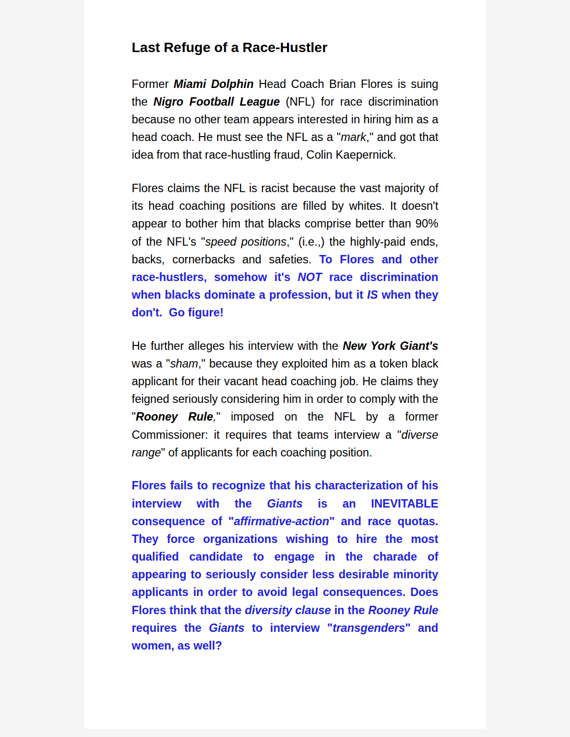Last Refuge of a Race-Hustler
Former Miami Dolphin Head Coach Brian Flores is suing the Nigro Football League (NFL) for race discrimination because no other team appears interested in hiring him as a head coach. He must see the NFL as a "mark," and got that idea from that race-hustling fraud, Colin Kaepernick.
Flores claims the NFL is racist because the vast majority of its head coaching positions are filled by whites. It doesn't appear to bother him that blacks comprise better than 90% of the NFL's "speed positions," (i.e.,) the highly-paid ends, backs, cornerbacks and safeties. To Flores and other race-hustlers, somehow it's NOT race discrimination when blacks dominate a profession, but it IS when they don't. Go figure!
He further alleges his interview with the New York Giant's was a "sham," because they exploited him as a token black applicant for their vacant head coaching job. He claims they feigned seriously considering him in order to comply with the "Rooney Rule," imposed on the NFL by a former Commissioner: it requires that teams interview a "diverse range" of applicants for each coaching position.
Flores fails to recognize that his characterization of his interview with the Giants is an INEVITABLE consequence of "affirmative-action" and race quotas. They force organizations wishing to hire the most qualified candidate to engage in the charade of appearing to seriously consider less desirable minority applicants in order to avoid legal consequences. Does Flores think that the diversity clause in the Rooney Rule requires the Giants to interview "transgenders" and women, as well?